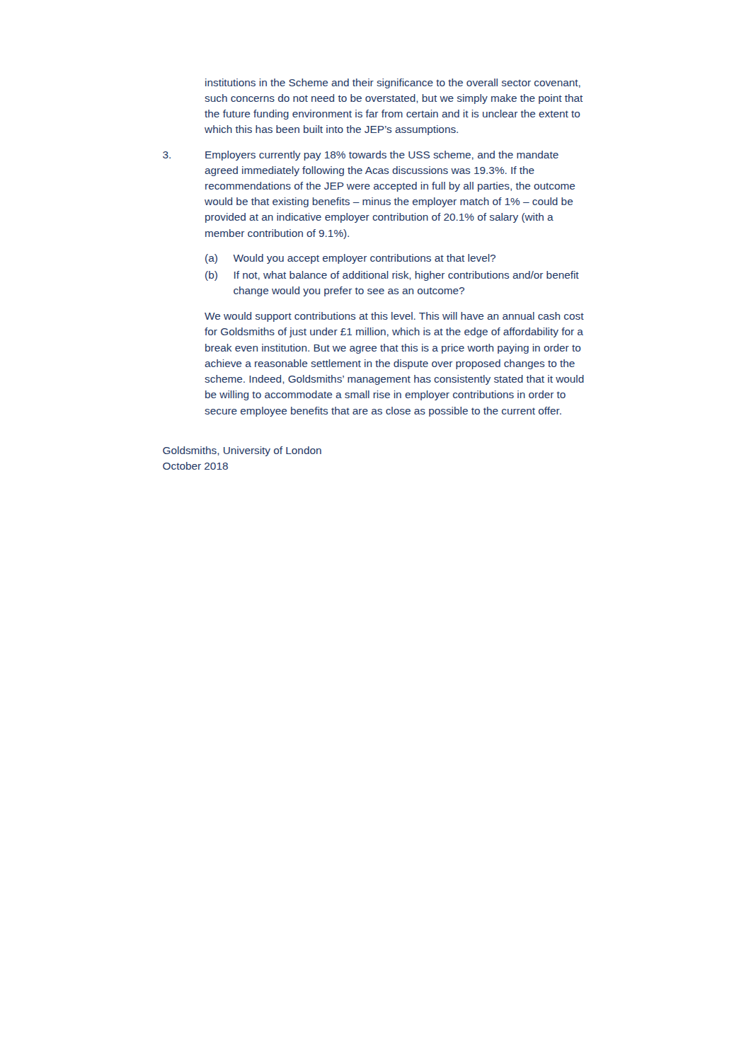institutions in the Scheme and their significance to the overall sector covenant, such concerns do not need to be overstated, but we simply make the point that the future funding environment is far from certain and it is unclear the extent to which this has been built into the JEP’s assumptions.
3.
Employers currently pay 18% towards the USS scheme, and the mandate agreed immediately following the Acas discussions was 19.3%. If the recommendations of the JEP were accepted in full by all parties, the outcome would be that existing benefits – minus the employer match of 1% – could be provided at an indicative employer contribution of 20.1% of salary (with a member contribution of 9.1%).
(a)
Would you accept employer contributions at that level?
(b)
If not, what balance of additional risk, higher contributions and/or benefit change would you prefer to see as an outcome?
We would support contributions at this level. This will have an annual cash cost for Goldsmiths of just under £1 million, which is at the edge of affordability for a break even institution. But we agree that this is a price worth paying in order to achieve a reasonable settlement in the dispute over proposed changes to the scheme. Indeed, Goldsmiths’ management has consistently stated that it would be willing to accommodate a small rise in employer contributions in order to secure employee benefits that are as close as possible to the current offer.
Goldsmiths, University of London
October 2018